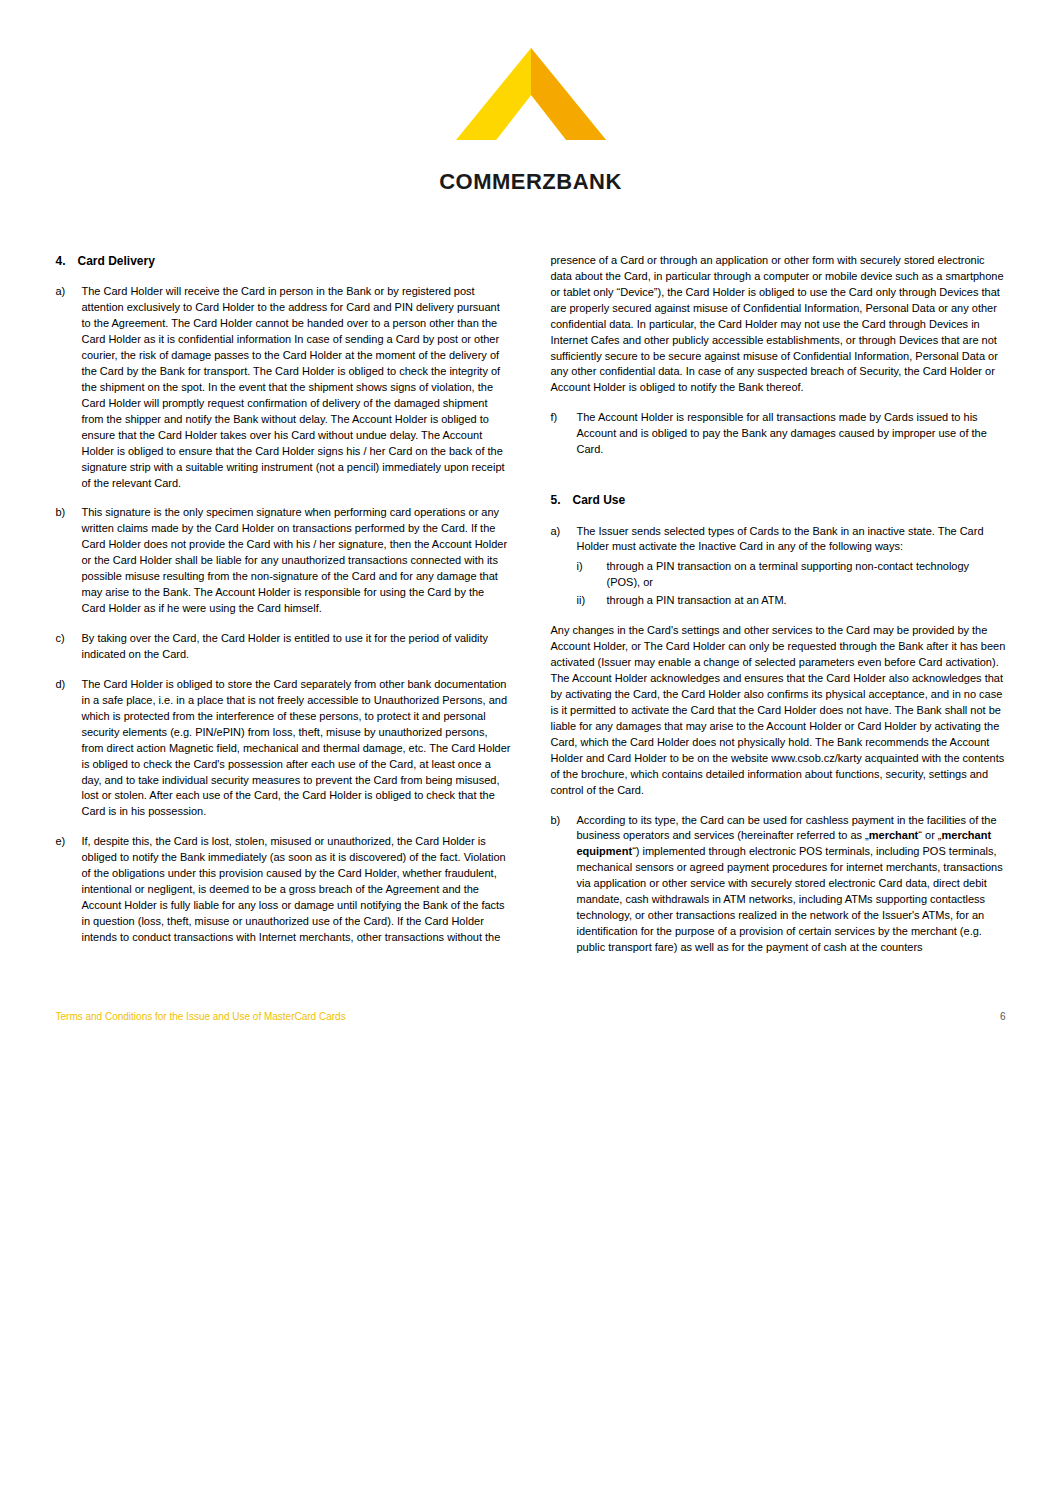COMMERZBANK
4. Card Delivery
a) The Card Holder will receive the Card in person in the Bank or by registered post attention exclusively to Card Holder to the address for Card and PIN delivery pursuant to the Agreement. The Card Holder cannot be handed over to a person other than the Card Holder as it is confidential information In case of sending a Card by post or other courier, the risk of damage passes to the Card Holder at the moment of the delivery of the Card by the Bank for transport. The Card Holder is obliged to check the integrity of the shipment on the spot. In the event that the shipment shows signs of violation, the Card Holder will promptly request confirmation of delivery of the damaged shipment from the shipper and notify the Bank without delay. The Account Holder is obliged to ensure that the Card Holder takes over his Card without undue delay. The Account Holder is obliged to ensure that the Card Holder signs his / her Card on the back of the signature strip with a suitable writing instrument (not a pencil) immediately upon receipt of the relevant Card.
b) This signature is the only specimen signature when performing card operations or any written claims made by the Card Holder on transactions performed by the Card. If the Card Holder does not provide the Card with his / her signature, then the Account Holder or the Card Holder shall be liable for any unauthorized transactions connected with its possible misuse resulting from the non-signature of the Card and for any damage that may arise to the Bank. The Account Holder is responsible for using the Card by the Card Holder as if he were using the Card himself.
c) By taking over the Card, the Card Holder is entitled to use it for the period of validity indicated on the Card.
d) The Card Holder is obliged to store the Card separately from other bank documentation in a safe place, i.e. in a place that is not freely accessible to Unauthorized Persons, and which is protected from the interference of these persons, to protect it and personal security elements (e.g. PIN/ePIN) from loss, theft, misuse by unauthorized persons, from direct action Magnetic field, mechanical and thermal damage, etc. The Card Holder is obliged to check the Card's possession after each use of the Card, at least once a day, and to take individual security measures to prevent the Card from being misused, lost or stolen. After each use of the Card, the Card Holder is obliged to check that the Card is in his possession.
e) If, despite this, the Card is lost, stolen, misused or unauthorized, the Card Holder is obliged to notify the Bank immediately (as soon as it is discovered) of the fact. Violation of the obligations under this provision caused by the Card Holder, whether fraudulent, intentional or negligent, is deemed to be a gross breach of the Agreement and the Account Holder is fully liable for any loss or damage until notifying the Bank of the facts in question (loss, theft, misuse or unauthorized use of the Card). If the Card Holder intends to conduct transactions with Internet merchants, other transactions without the
presence of a Card or through an application or other form with securely stored electronic data about the Card, in particular through a computer or mobile device such as a smartphone or tablet only “Device”), the Card Holder is obliged to use the Card only through Devices that are properly secured against misuse of Confidential Information, Personal Data or any other confidential data. In particular, the Card Holder may not use the Card through Devices in Internet Cafes and other publicly accessible establishments, or through Devices that are not sufficiently secure to be secure against misuse of Confidential Information, Personal Data or any other confidential data. In case of any suspected breach of Security, the Card Holder or Account Holder is obliged to notify the Bank thereof.
f) The Account Holder is responsible for all transactions made by Cards issued to his Account and is obliged to pay the Bank any damages caused by improper use of the Card.
5. Card Use
a) The Issuer sends selected types of Cards to the Bank in an inactive state. The Card Holder must activate the Inactive Card in any of the following ways:
i) through a PIN transaction on a terminal supporting non-contact technology (POS), or
ii) through a PIN transaction at an ATM.
Any changes in the Card's settings and other services to the Card may be provided by the Account Holder, or The Card Holder can only be requested through the Bank after it has been activated (Issuer may enable a change of selected parameters even before Card activation). The Account Holder acknowledges and ensures that the Card Holder also acknowledges that by activating the Card, the Card Holder also confirms its physical acceptance, and in no case is it permitted to activate the Card that the Card Holder does not have. The Bank shall not be liable for any damages that may arise to the Account Holder or Card Holder by activating the Card, which the Card Holder does not physically hold. The Bank recommends the Account Holder and Card Holder to be on the website www.csob.cz/karty acquainted with the contents of the brochure, which contains detailed information about functions, security, settings and control of the Card.
b) According to its type, the Card can be used for cashless payment in the facilities of the business operators and services (hereinafter referred to as „merchant“ or „merchant equipment“) implemented through electronic POS terminals, including POS terminals, mechanical sensors or agreed payment procedures for internet merchants, transactions via application or other service with securely stored electronic Card data, direct debit mandate, cash withdrawals in ATM networks, including ATMs supporting contactless technology, or other transactions realized in the network of the Issuer's ATMs, for an identification for the purpose of a provision of certain services by the merchant (e.g. public transport fare) as well as for the payment of cash at the counters
Terms and Conditions for the Issue and Use of MasterCard Cards
6